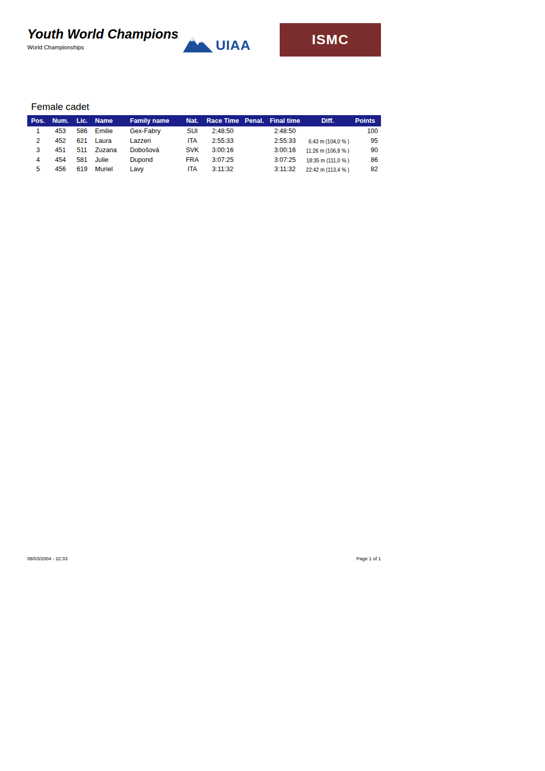Youth World Championship
World Championships
UIAA
ISMC
Female cadet
| Pos. | Num. | Lic. | Name | Family name | Nat. | Race Time | Penal. | Final time | Diff. | Points |
| --- | --- | --- | --- | --- | --- | --- | --- | --- | --- | --- |
| 1 | 453 | 586 | Emilie | Gex-Fabry | SUI | 2:48:50 | | 2:48:50 | | 100 |
| 2 | 452 | 621 | Laura | Lazzeri | ITA | 2:55:33 | | 2:55:33 | 6:43 m (104,0 % ) | 95 |
| 3 | 451 | 511 | Zuzana | Dobošová | SVK | 3:00:16 | | 3:00:16 | 11:26 m (106,8 % ) | 90 |
| 4 | 454 | 581 | Julie | Dupond | FRA | 3:07:25 | | 3:07:25 | 18:35 m (111,0 % ) | 86 |
| 5 | 456 | 619 | Muriel | Lavy | ITA | 3:11:32 | | 3:11:32 | 22:42 m (113,4 % ) | 82 |
09/03/2004 - 22:33 Page 1 of 1